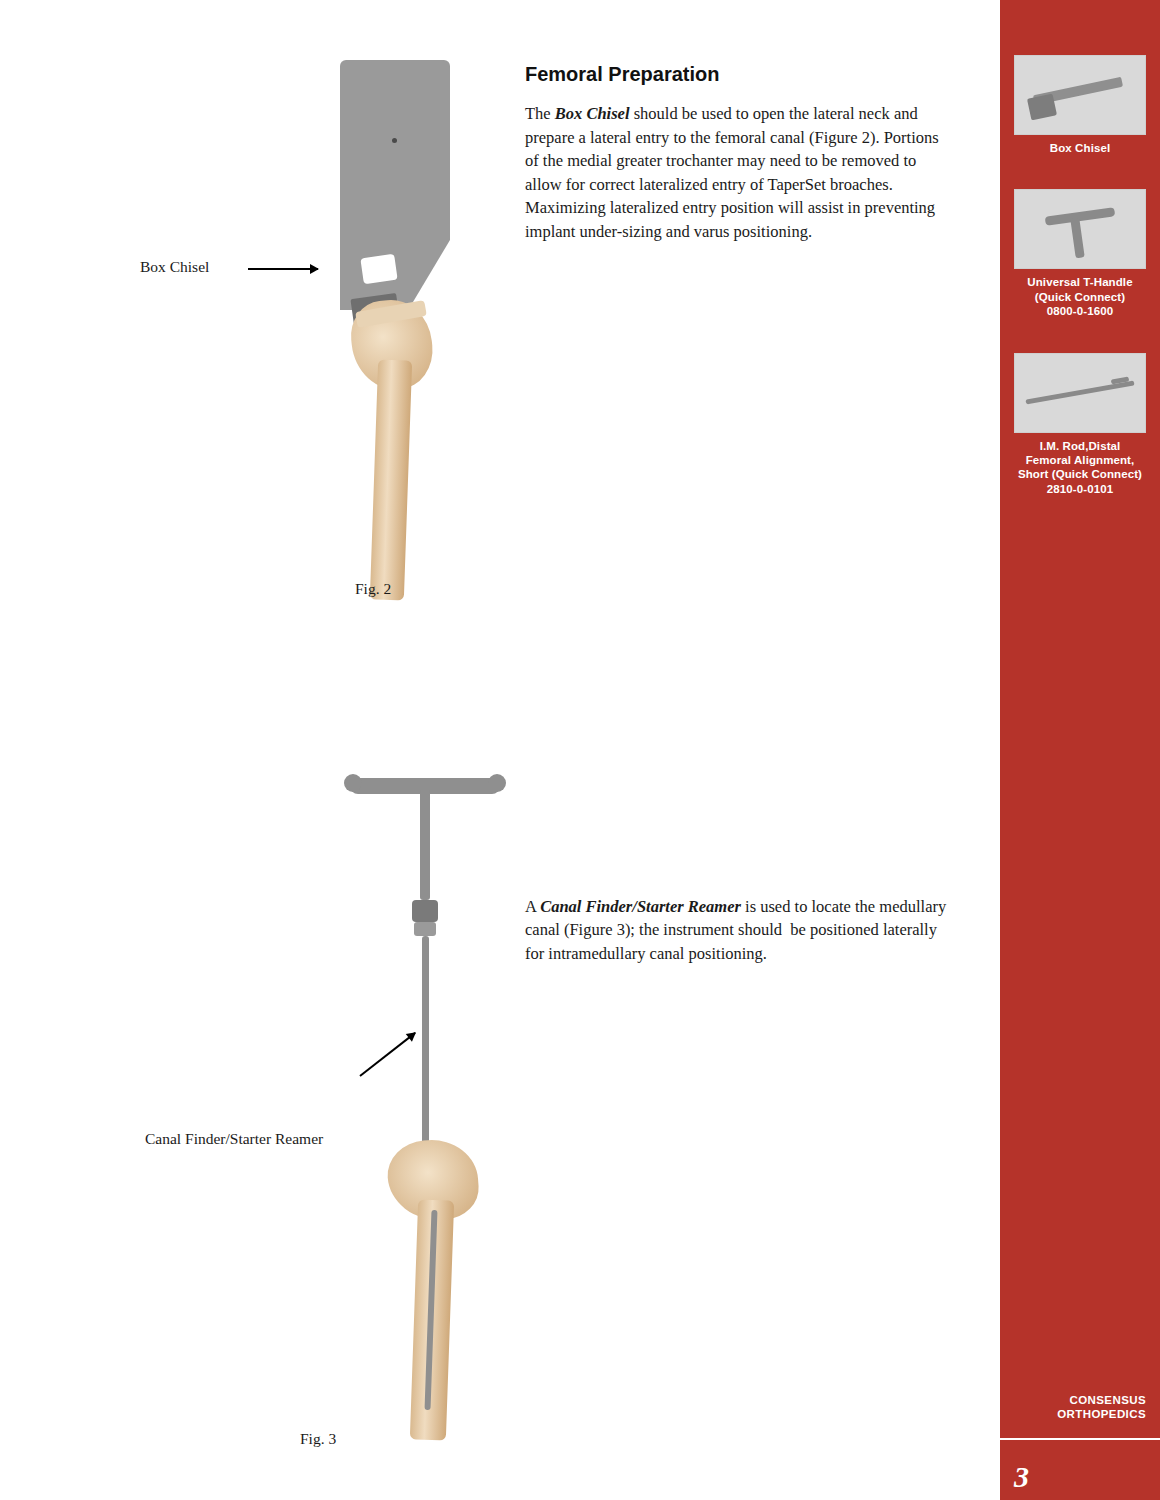Box Chisel
Universal T-Handle
(Quick Connect)
0800-0-1600
I.M. Rod,Distal
Femoral Alignment,
Short (Quick Connect)
2810-0-0101
CONSENSUS
ORTHOPEDICS
3
Femoral Preparation
The Box Chisel should be used to open the lateral neck and prepare a lateral entry to the femoral canal (Figure 2). Portions of the medial greater trochanter may need to be removed to allow for correct lateralized entry of TaperSet broaches. Maximizing lateralized entry position will assist in preventing implant under-sizing and varus positioning.
Box Chisel
Fig. 2
A Canal Finder/Starter Reamer is used to locate the medullary canal (Figure 3); the instrument should be positioned laterally for intramedullary canal positioning.
Canal Finder/Starter Reamer
Fig. 3